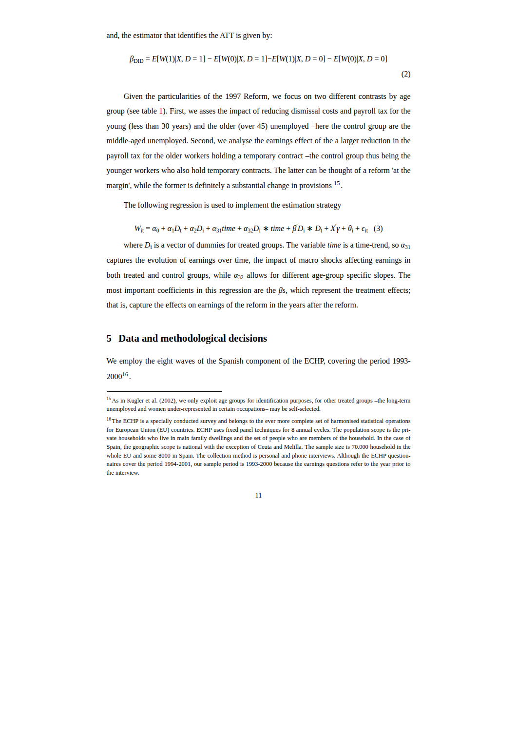and, the estimator that identifies the ATT is given by:
βDID = E[W(1)|X, D = 1] − E[W(0)|X, D = 1]−E[W(1)|X, D = 0] − E[W(0)|X, D = 0]
(2)
Given the particularities of the 1997 Reform, we focus on two different contrasts by age group (see table 1). First, we asses the impact of reducing dismissal costs and payroll tax for the young (less than 30 years) and the older (over 45) unemployed –here the control group are the middle-aged unemployed. Second, we analyse the earnings effect of the a larger reduction in the payroll tax for the older workers holding a temporary contract –the control group thus being the younger workers who also hold temporary contracts. The latter can be thought of a reform 'at the margin', while the former is definitely a substantial change in provisions 15.
The following regression is used to implement the estimation strategy
Wit = α0 + α1Dt + α2Di + α31time + α32Di ∗ time + β′Di ∗ Dt + X′γ + θi + ϵit (3)
where Di is a vector of dummies for treated groups. The variable time is a time-trend, so α31 captures the evolution of earnings over time, the impact of macro shocks affecting earnings in both treated and control groups, while α32 allows for different age-group specific slopes. The most important coefficients in this regression are the βs, which represent the treatment effects; that is, capture the effects on earnings of the reform in the years after the reform.
5 Data and methodological decisions
We employ the eight waves of the Spanish component of the ECHP, covering the period 1993-200016.
15 As in Kugler et al. (2002), we only exploit age groups for identification purposes, for other treated groups –the long-term unemployed and women under-represented in certain occupations– may be self-selected.
16 The ECHP is a specially conducted survey and belongs to the ever more complete set of harmonised statistical operations for European Union (EU) countries. ECHP uses fixed panel techniques for 8 annual cycles. The population scope is the private households who live in main family dwellings and the set of people who are members of the household. In the case of Spain, the geographic scope is national with the exception of Ceuta and Melilla. The sample size is 70.000 household in the whole EU and some 8000 in Spain. The collection method is personal and phone interviews. Although the ECHP questionnaires cover the period 1994-2001, our sample period is 1993-2000 because the earnings questions refer to the year prior to the interview.
11